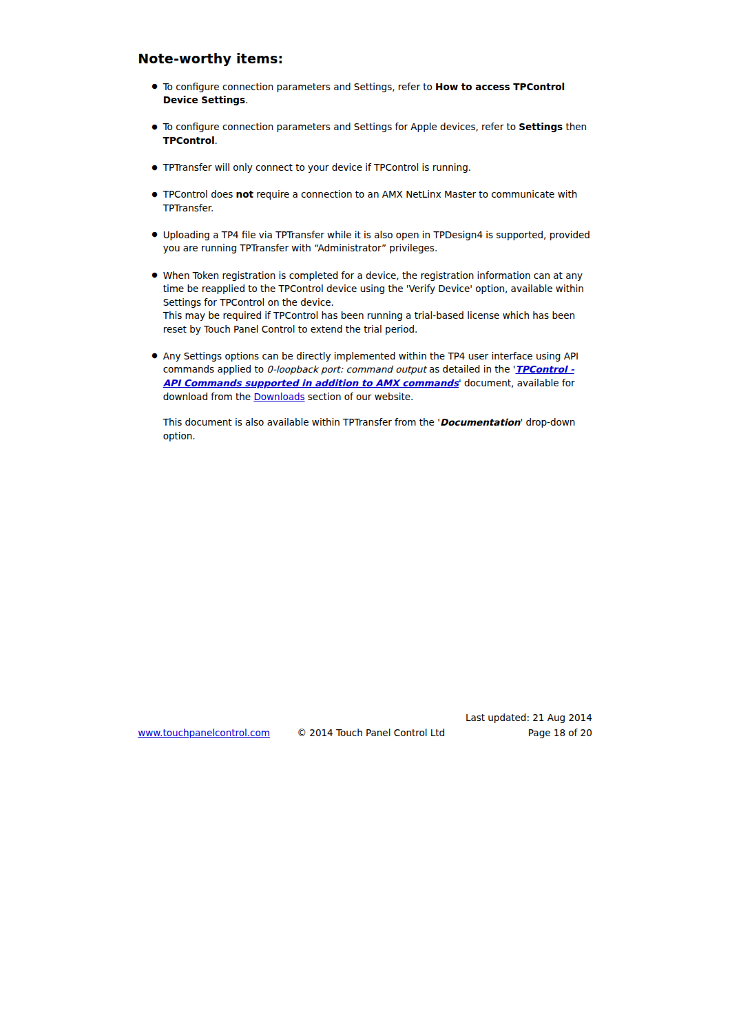Note-worthy items:
To configure connection parameters and Settings, refer to How to access TPControl Device Settings.
To configure connection parameters and Settings for Apple devices, refer to Settings then TPControl.
TPTransfer will only connect to your device if TPControl is running.
TPControl does not require a connection to an AMX NetLinx Master to communicate with TPTransfer.
Uploading a TP4 file via TPTransfer while it is also open in TPDesign4 is supported, provided you are running TPTransfer with “Administrator” privileges.
When Token registration is completed for a device, the registration information can at any time be reapplied to the TPControl device using the 'Verify Device' option, available within Settings for TPControl on the device.
This may be required if TPControl has been running a trial-based license which has been reset by Touch Panel Control to extend the trial period.
Any Settings options can be directly implemented within the TP4 user interface using API commands applied to 0-loopback port: command output as detailed in the 'TPControl - API Commands supported in addition to AMX commands' document, available for download from the Downloads section of our website.
This document is also available within TPTransfer from the 'Documentation' drop-down option.
Last updated: 21 Aug 2014
www.touchpanelcontrol.com
© 2014 Touch Panel Control Ltd
Page 18 of 20